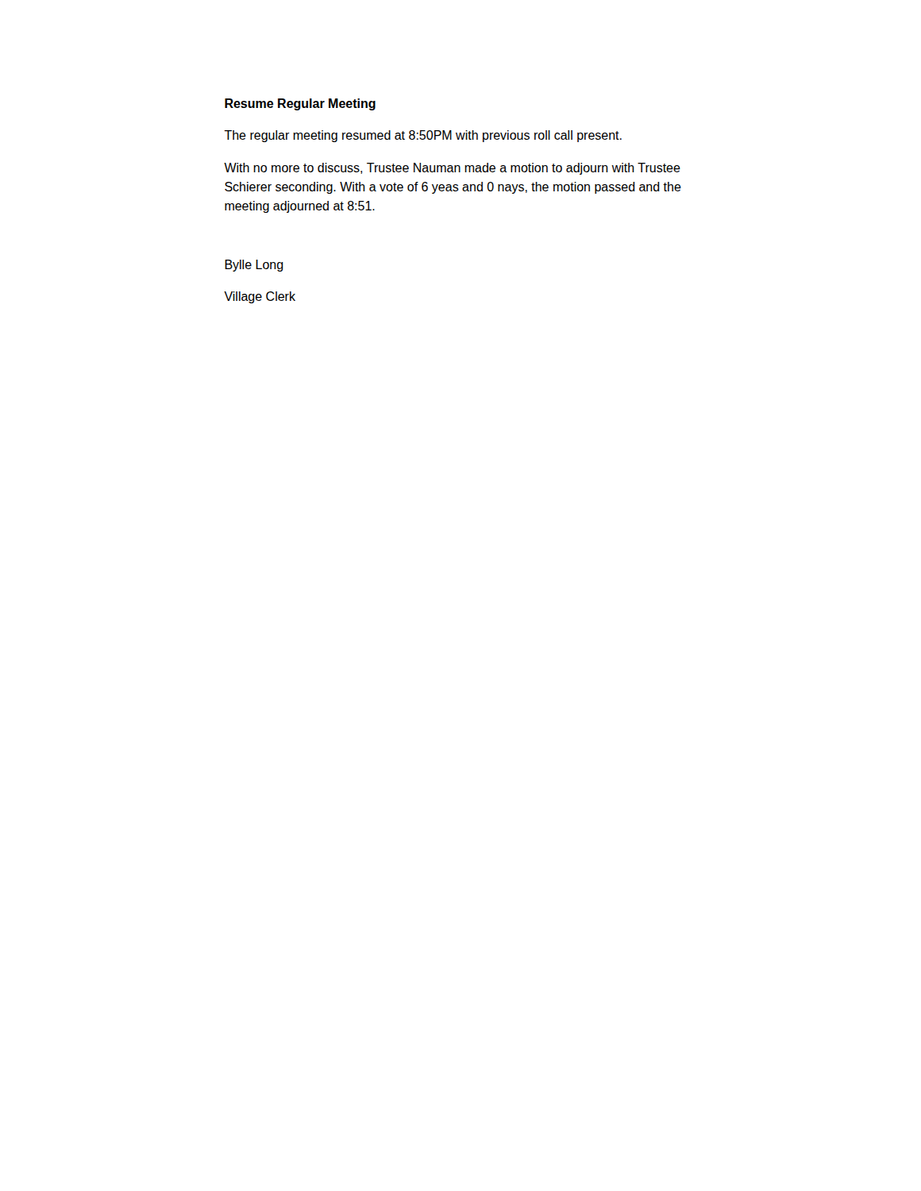Resume Regular Meeting
The regular meeting resumed at 8:50PM with previous roll call present.
With no more to discuss, Trustee Nauman made a motion to adjourn with Trustee Schierer seconding. With a vote of 6 yeas and 0 nays, the motion passed and the meeting adjourned at 8:51.
Bylle Long
Village Clerk